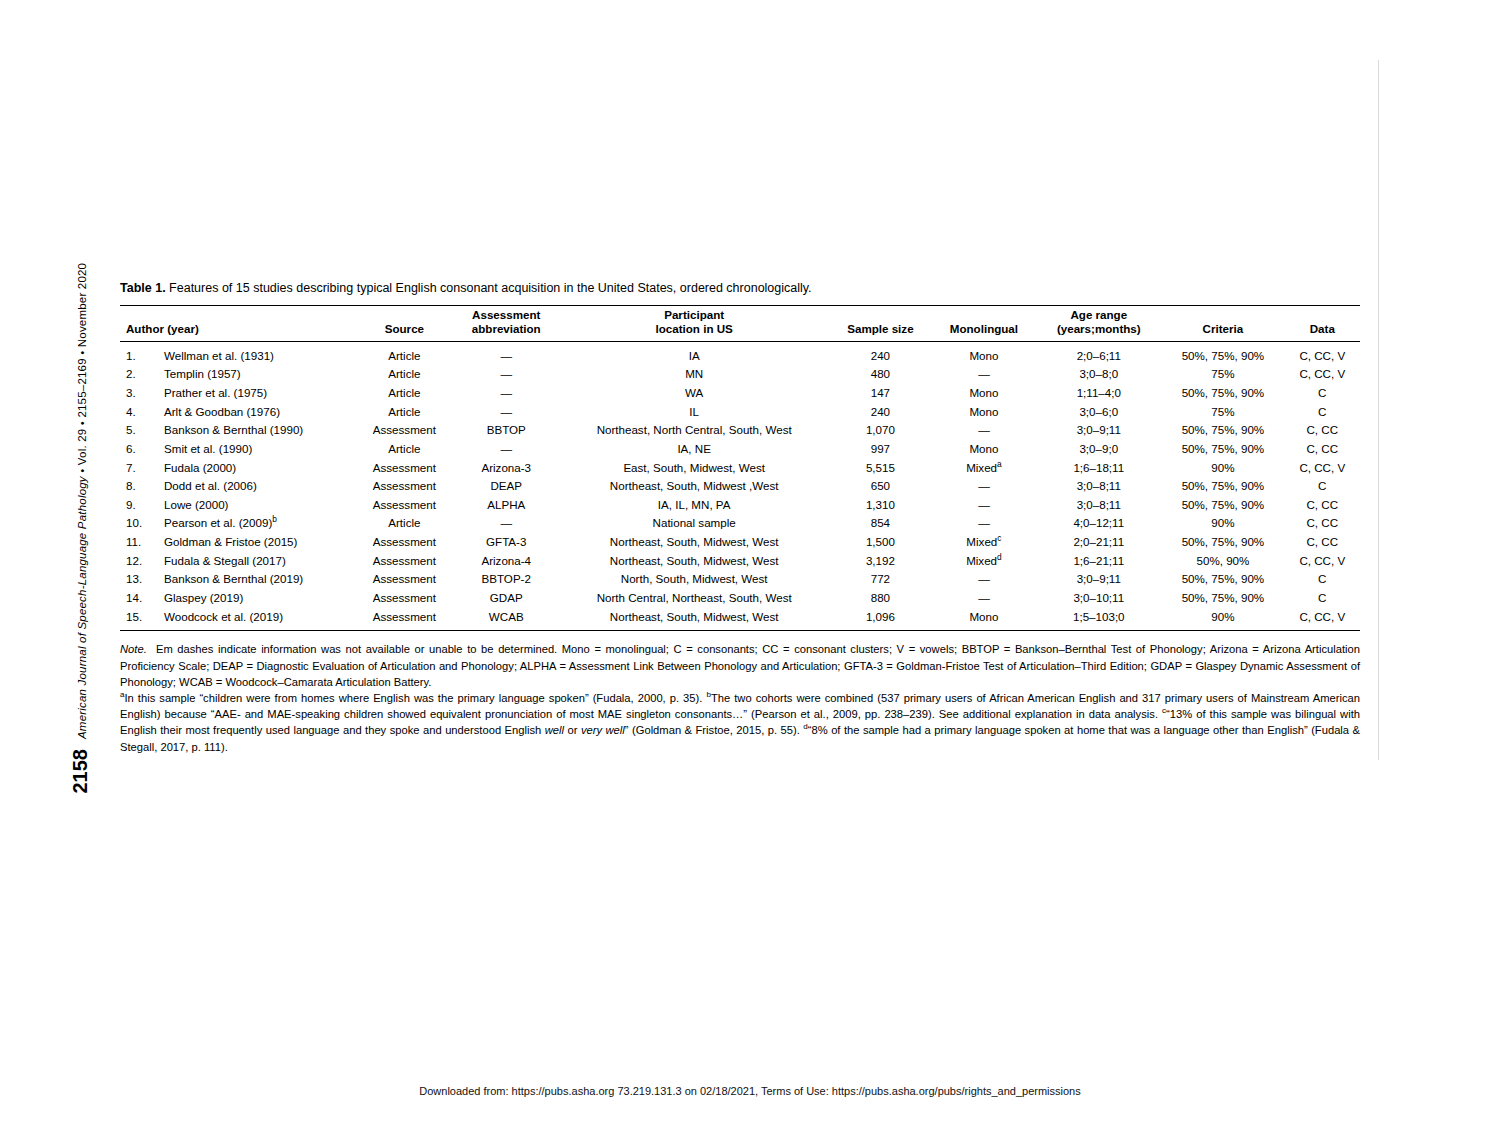2158 American Journal of Speech-Language Pathology • Vol. 29 • 2155–2169 • November 2020
Table 1. Features of 15 studies describing typical English consonant acquisition in the United States, ordered chronologically.
| Author (year) | Source | Assessment abbreviation | Participant location in US | Sample size | Monolingual | Age range (years;months) | Criteria | Data |
| --- | --- | --- | --- | --- | --- | --- | --- | --- |
| 1. | Wellman et al. (1931) | Article | — | IA | 240 | Mono | 2;0–6;11 | 50%, 75%, 90% | C, CC, V |
| 2. | Templin (1957) | Article | — | MN | 480 | — | 3;0–8;0 | 75% | C, CC, V |
| 3. | Prather et al. (1975) | Article | — | WA | 147 | Mono | 1;11–4;0 | 50%, 75%, 90% | C |
| 4. | Arlt & Goodban (1976) | Article | — | IL | 240 | Mono | 3;0–6;0 | 75% | C |
| 5. | Bankson & Bernthal (1990) | Assessment | BBTOP | Northeast, North Central, South, West | 1,070 | — | 3;0–9;11 | 50%, 75%, 90% | C, CC |
| 6. | Smit et al. (1990) | Article | — | IA, NE | 997 | Mono | 3;0–9;0 | 50%, 75%, 90% | C, CC |
| 7. | Fudala (2000) | Assessment | Arizona-3 | East, South, Midwest, West | 5,515 | Mixed a | 1;6–18;11 | 90% | C, CC, V |
| 8. | Dodd et al. (2006) | Assessment | DEAP | Northeast, South, Midwest ,West | 650 | — | 3;0–8;11 | 50%, 75%, 90% | C |
| 9. | Lowe (2000) | Assessment | ALPHA | IA, IL, MN, PA | 1,310 | — | 3;0–8;11 | 50%, 75%, 90% | C, CC |
| 10. | Pearson et al. (2009) b | Article | — | National sample | 854 | — | 4;0–12;11 | 90% | C, CC |
| 11. | Goldman & Fristoe (2015) | Assessment | GFTA-3 | Northeast, South, Midwest, West | 1,500 | Mixed c | 2;0–21;11 | 50%, 75%, 90% | C, CC |
| 12. | Fudala & Stegall (2017) | Assessment | Arizona-4 | Northeast, South, Midwest, West | 3,192 | Mixed d | 1;6–21;11 | 50%, 90% | C, CC, V |
| 13. | Bankson & Bernthal (2019) | Assessment | BBTOP-2 | North, South, Midwest, West | 772 | — | 3;0–9;11 | 50%, 75%, 90% | C |
| 14. | Glaspey (2019) | Assessment | GDAP | North Central, Northeast, South, West | 880 | — | 3;0–10;11 | 50%, 75%, 90% | C |
| 15. | Woodcock et al. (2019) | Assessment | WCAB | Northeast, South, Midwest, West | 1,096 | Mono | 1;5–103;0 | 90% | C, CC, V |
Note. Em dashes indicate information was not available or unable to be determined. Mono = monolingual; C = consonants; CC = consonant clusters; V = vowels; BBTOP = Bankson–Bernthal Test of Phonology; Arizona = Arizona Articulation Proficiency Scale; DEAP = Diagnostic Evaluation of Articulation and Phonology; ALPHA = Assessment Link Between Phonology and Articulation; GFTA-3 = Goldman-Fristoe Test of Articulation–Third Edition; GDAP = Glaspey Dynamic Assessment of Phonology; WCAB = Woodcock–Camarata Articulation Battery.
aIn this sample “children were from homes where English was the primary language spoken” (Fudala, 2000, p. 35). bThe two cohorts were combined (537 primary users of African American English and 317 primary users of Mainstream American English) because “AAE- and MAE-speaking children showed equivalent pronunciation of most MAE singleton consonants…” (Pearson et al., 2009, pp. 238–239). See additional explanation in data analysis. c“13% of this sample was bilingual with English their most frequently used language and they spoke and understood English well or very well” (Goldman & Fristoe, 2015, p. 55). d“8% of the sample had a primary language spoken at home that was a language other than English” (Fudala & Stegall, 2017, p. 111).
Downloaded from: https://pubs.asha.org 73.219.131.3 on 02/18/2021, Terms of Use: https://pubs.asha.org/pubs/rights_and_permissions